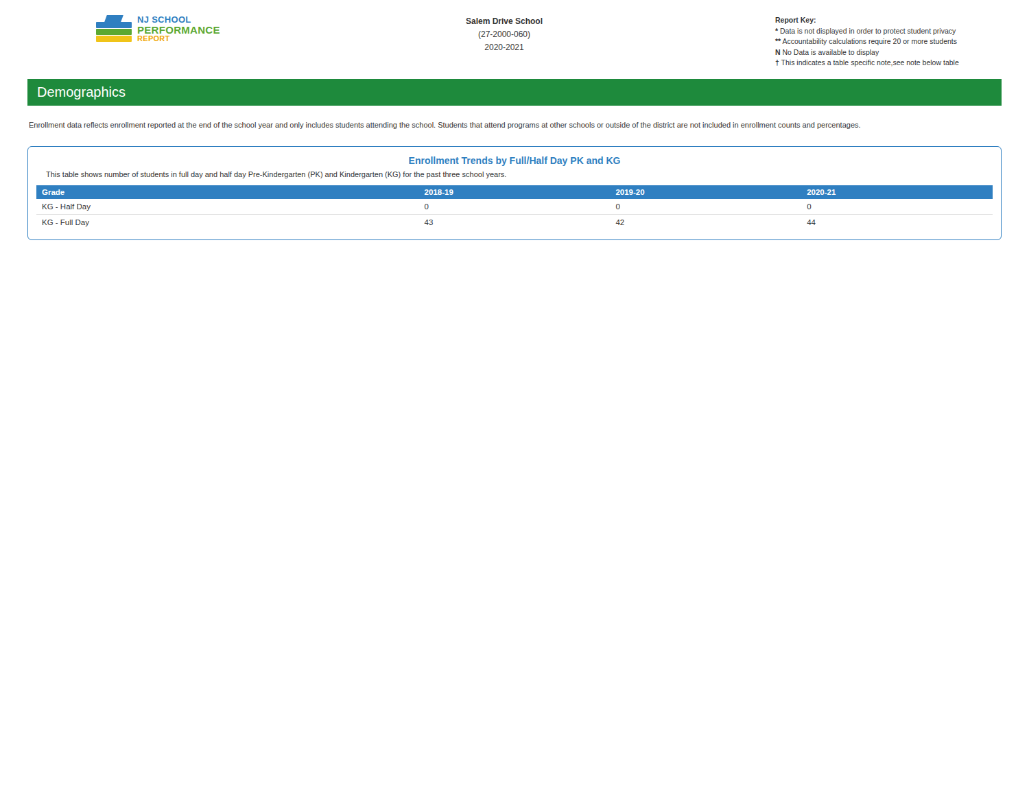NJ SCHOOL
PERFORMANCE
REPORT
Salem Drive School
(27-2000-060)
2020-2021
Report Key:
* Data is not displayed in order to protect student privacy
** Accountability calculations require 20 or more students
N No Data is available to display
† This indicates a table specific note,see note below table
Demographics
Enrollment data reflects enrollment reported at the end of the school year and only includes students attending the school. Students that attend programs at other schools or outside of the district are not included in enrollment counts and percentages.
Enrollment Trends by Full/Half Day PK and KG
This table shows number of students in full day and half day Pre-Kindergarten (PK) and Kindergarten (KG) for the past three school years.
| Grade | 2018-19 | 2019-20 | 2020-21 |
| --- | --- | --- | --- |
| KG - Half Day | 0 | 0 | 0 |
| KG - Full Day | 43 | 42 | 44 |